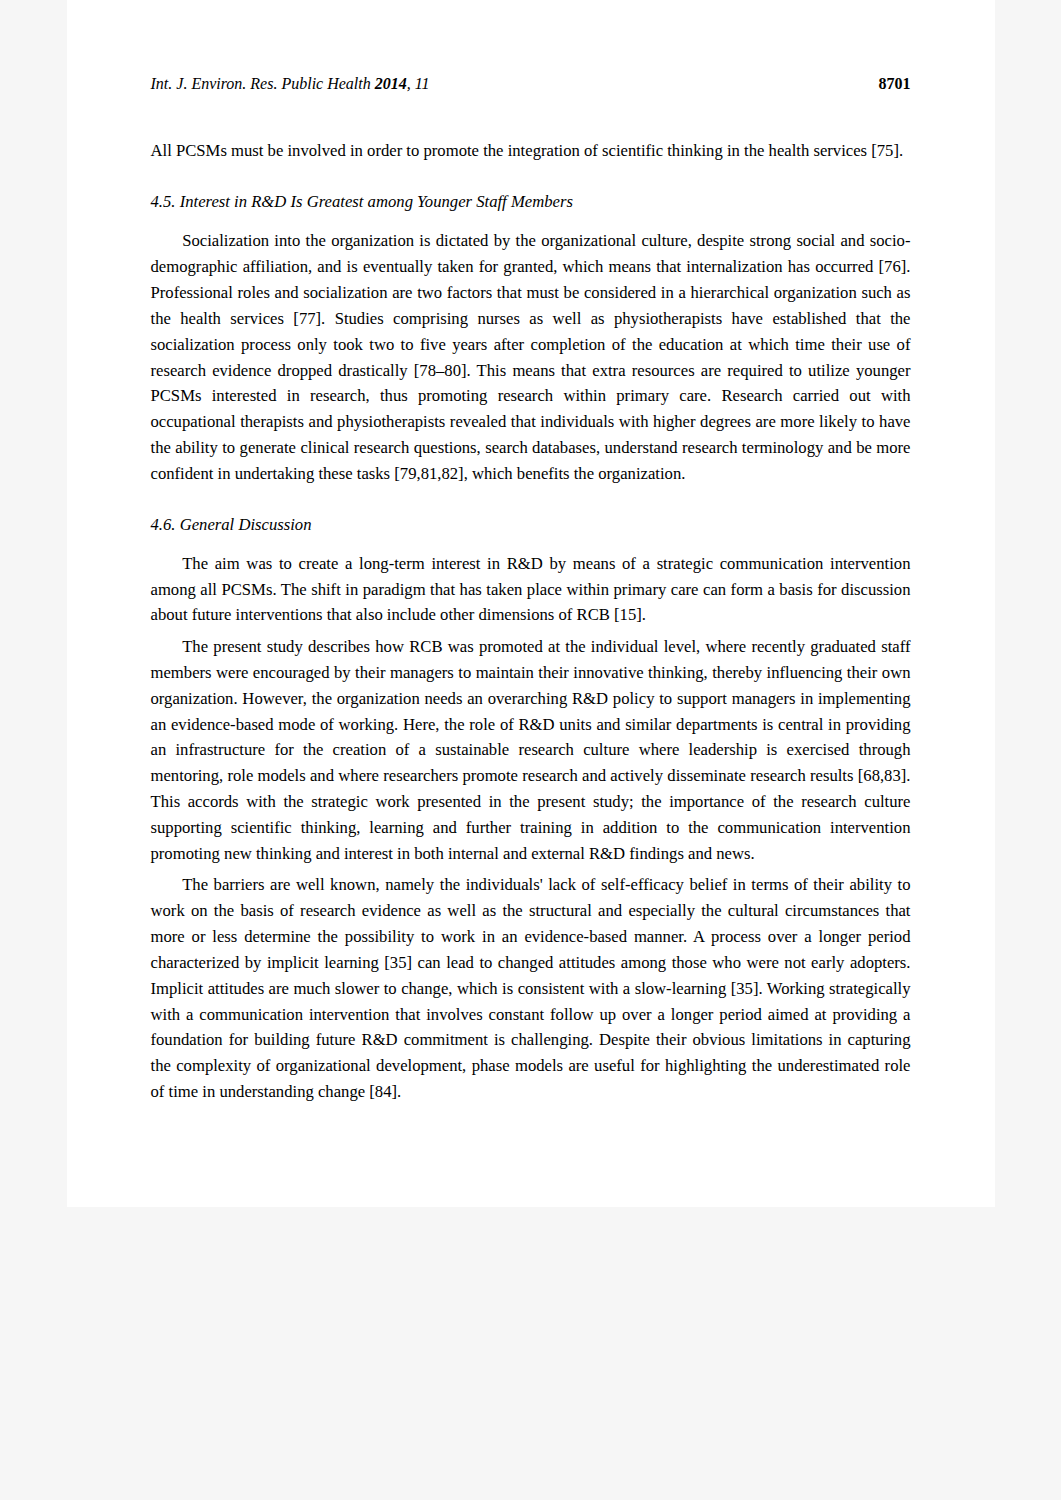Int. J. Environ. Res. Public Health 2014, 11 8701
All PCSMs must be involved in order to promote the integration of scientific thinking in the health services [75].
4.5. Interest in R&D Is Greatest among Younger Staff Members
Socialization into the organization is dictated by the organizational culture, despite strong social and socio-demographic affiliation, and is eventually taken for granted, which means that internalization has occurred [76]. Professional roles and socialization are two factors that must be considered in a hierarchical organization such as the health services [77]. Studies comprising nurses as well as physiotherapists have established that the socialization process only took two to five years after completion of the education at which time their use of research evidence dropped drastically [78–80]. This means that extra resources are required to utilize younger PCSMs interested in research, thus promoting research within primary care. Research carried out with occupational therapists and physiotherapists revealed that individuals with higher degrees are more likely to have the ability to generate clinical research questions, search databases, understand research terminology and be more confident in undertaking these tasks [79,81,82], which benefits the organization.
4.6. General Discussion
The aim was to create a long-term interest in R&D by means of a strategic communication intervention among all PCSMs. The shift in paradigm that has taken place within primary care can form a basis for discussion about future interventions that also include other dimensions of RCB [15].
The present study describes how RCB was promoted at the individual level, where recently graduated staff members were encouraged by their managers to maintain their innovative thinking, thereby influencing their own organization. However, the organization needs an overarching R&D policy to support managers in implementing an evidence-based mode of working. Here, the role of R&D units and similar departments is central in providing an infrastructure for the creation of a sustainable research culture where leadership is exercised through mentoring, role models and where researchers promote research and actively disseminate research results [68,83]. This accords with the strategic work presented in the present study; the importance of the research culture supporting scientific thinking, learning and further training in addition to the communication intervention promoting new thinking and interest in both internal and external R&D findings and news.
The barriers are well known, namely the individuals' lack of self-efficacy belief in terms of their ability to work on the basis of research evidence as well as the structural and especially the cultural circumstances that more or less determine the possibility to work in an evidence-based manner. A process over a longer period characterized by implicit learning [35] can lead to changed attitudes among those who were not early adopters. Implicit attitudes are much slower to change, which is consistent with a slow-learning [35]. Working strategically with a communication intervention that involves constant follow up over a longer period aimed at providing a foundation for building future R&D commitment is challenging. Despite their obvious limitations in capturing the complexity of organizational development, phase models are useful for highlighting the underestimated role of time in understanding change [84].